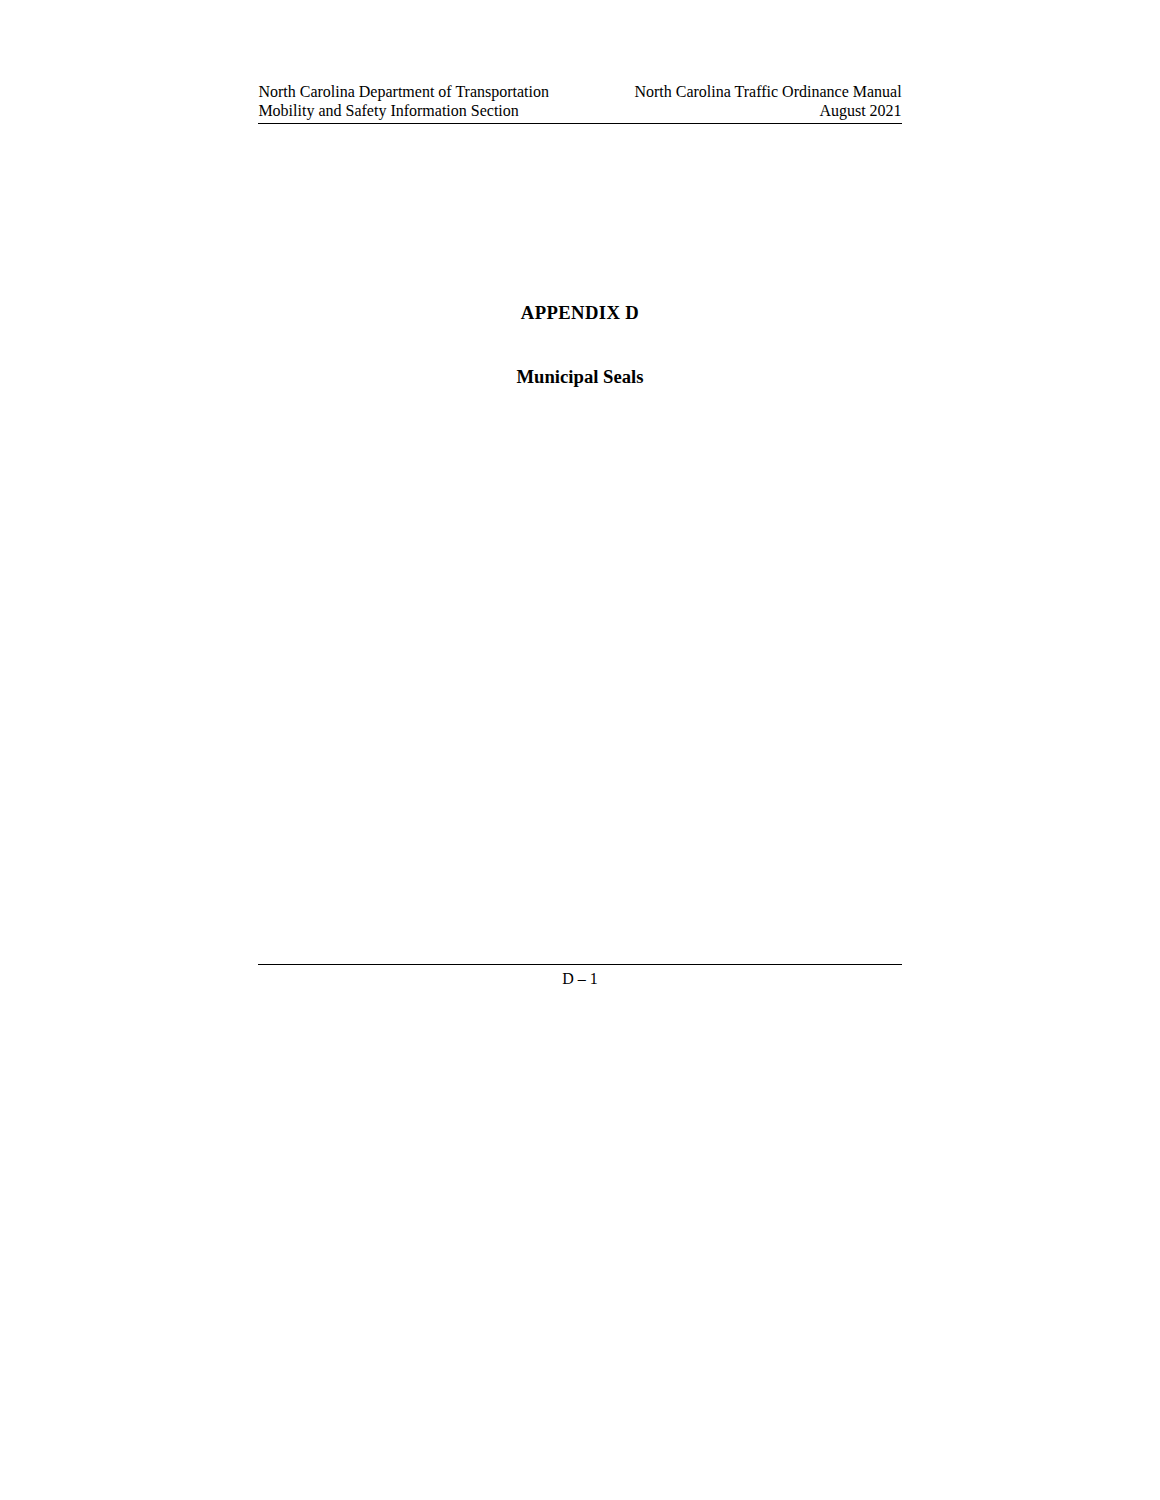| North Carolina Department of Transportation | North Carolina Traffic Ordinance Manual |
| Mobility and Safety Information Section | August 2021 |
APPENDIX D
Municipal Seals
D – 1